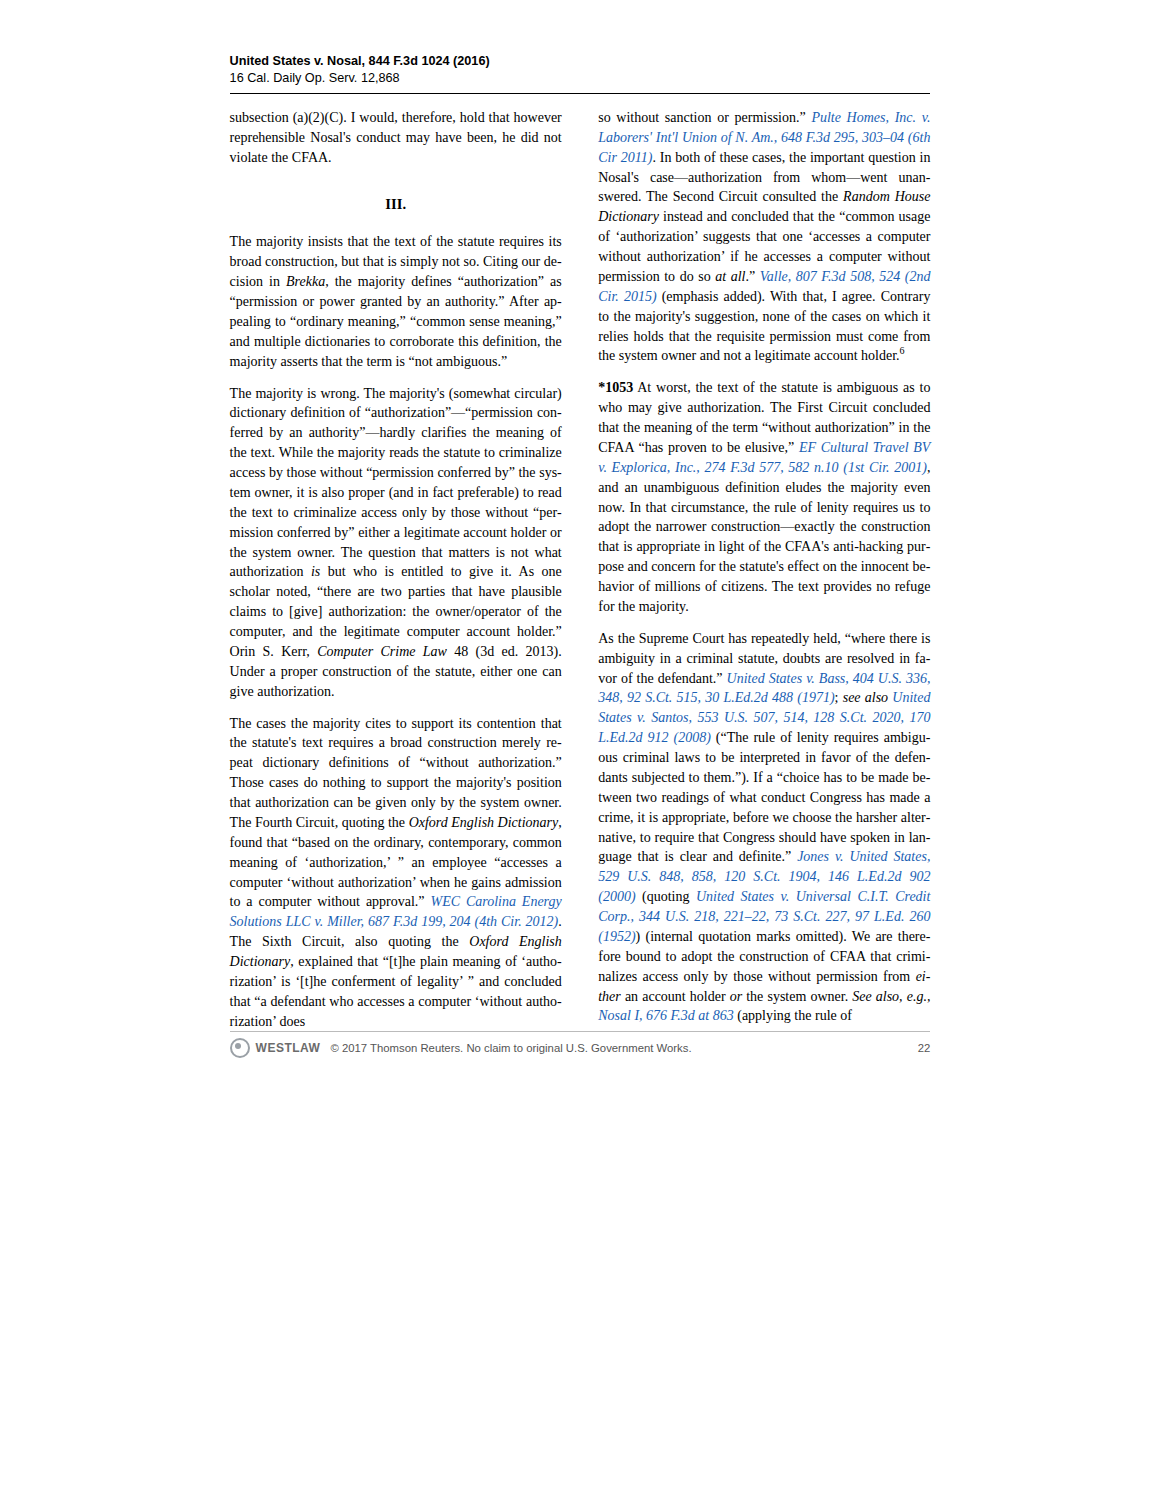United States v. Nosal, 844 F.3d 1024 (2016)
16 Cal. Daily Op. Serv. 12,868
subsection (a)(2)(C). I would, therefore, hold that however reprehensible Nosal's conduct may have been, he did not violate the CFAA.
III.
The majority insists that the text of the statute requires its broad construction, but that is simply not so. Citing our decision in Brekka, the majority defines “authorization” as “permission or power granted by an authority.” After appealing to “ordinary meaning,” “common sense meaning,” and multiple dictionaries to corroborate this definition, the majority asserts that the term is “not ambiguous.”
The majority is wrong. The majority's (somewhat circular) dictionary definition of “authorization”—“permission conferred by an authority”—hardly clarifies the meaning of the text. While the majority reads the statute to criminalize access by those without “permission conferred by” the system owner, it is also proper (and in fact preferable) to read the text to criminalize access only by those without “permission conferred by” either a legitimate account holder or the system owner. The question that matters is not what authorization is but who is entitled to give it. As one scholar noted, “there are two parties that have plausible claims to [give] authorization: the owner/operator of the computer, and the legitimate computer account holder.” Orin S. Kerr, Computer Crime Law 48 (3d ed. 2013). Under a proper construction of the statute, either one can give authorization.
The cases the majority cites to support its contention that the statute's text requires a broad construction merely repeat dictionary definitions of “without authorization.” Those cases do nothing to support the majority's position that authorization can be given only by the system owner. The Fourth Circuit, quoting the Oxford English Dictionary, found that “based on the ordinary, contemporary, common meaning of ‘authorization,’ ” an employee “accesses a computer ‘without authorization’ when he gains admission to a computer without approval.” WEC Carolina Energy Solutions LLC v. Miller, 687 F.3d 199, 204 (4th Cir. 2012). The Sixth Circuit, also quoting the Oxford English Dictionary, explained that “[t]he plain meaning of ‘authorization’ is ‘[t]he conferment of legality’ ” and concluded that “a defendant who accesses a computer ‘without authorization’ does
so without sanction or permission.” Pulte Homes, Inc. v. Laborers' Int'l Union of N. Am., 648 F.3d 295, 303–04 (6th Cir 2011). In both of these cases, the important question in Nosal's case—authorization from whom—went unanswered. The Second Circuit consulted the Random House Dictionary instead and concluded that the “common usage of ‘authorization’ suggests that one ‘accesses a computer without authorization’ if he accesses a computer without permission to do so at all.” Valle, 807 F.3d 508, 524 (2nd Cir. 2015) (emphasis added). With that, I agree. Contrary to the majority's suggestion, none of the cases on which it relies holds that the requisite permission must come from the system owner and not a legitimate account holder.6
*1053 At worst, the text of the statute is ambiguous as to who may give authorization. The First Circuit concluded that the meaning of the term “without authorization” in the CFAA “has proven to be elusive,” EF Cultural Travel BV v. Explorica, Inc., 274 F.3d 577, 582 n.10 (1st Cir. 2001), and an unambiguous definition eludes the majority even now. In that circumstance, the rule of lenity requires us to adopt the narrower construction—exactly the construction that is appropriate in light of the CFAA's anti-hacking purpose and concern for the statute's effect on the innocent behavior of millions of citizens. The text provides no refuge for the majority.
As the Supreme Court has repeatedly held, “where there is ambiguity in a criminal statute, doubts are resolved in favor of the defendant.” United States v. Bass, 404 U.S. 336, 348, 92 S.Ct. 515, 30 L.Ed.2d 488 (1971); see also United States v. Santos, 553 U.S. 507, 514, 128 S.Ct. 2020, 170 L.Ed.2d 912 (2008) (“The rule of lenity requires ambiguous criminal laws to be interpreted in favor of the defendants subjected to them.”). If a “choice has to be made between two readings of what conduct Congress has made a crime, it is appropriate, before we choose the harsher alternative, to require that Congress should have spoken in language that is clear and definite.” Jones v. United States, 529 U.S. 848, 858, 120 S.Ct. 1904, 146 L.Ed.2d 902 (2000) (quoting United States v. Universal C.I.T. Credit Corp., 344 U.S. 218, 221–22, 73 S.Ct. 227, 97 L.Ed. 260 (1952)) (internal quotation marks omitted). We are therefore bound to adopt the construction of CFAA that criminalizes access only by those without permission from either an account holder or the system owner. See also, e.g., Nosal I, 676 F.3d at 863 (applying the rule of
WESTLAW © 2017 Thomson Reuters. No claim to original U.S. Government Works. 22